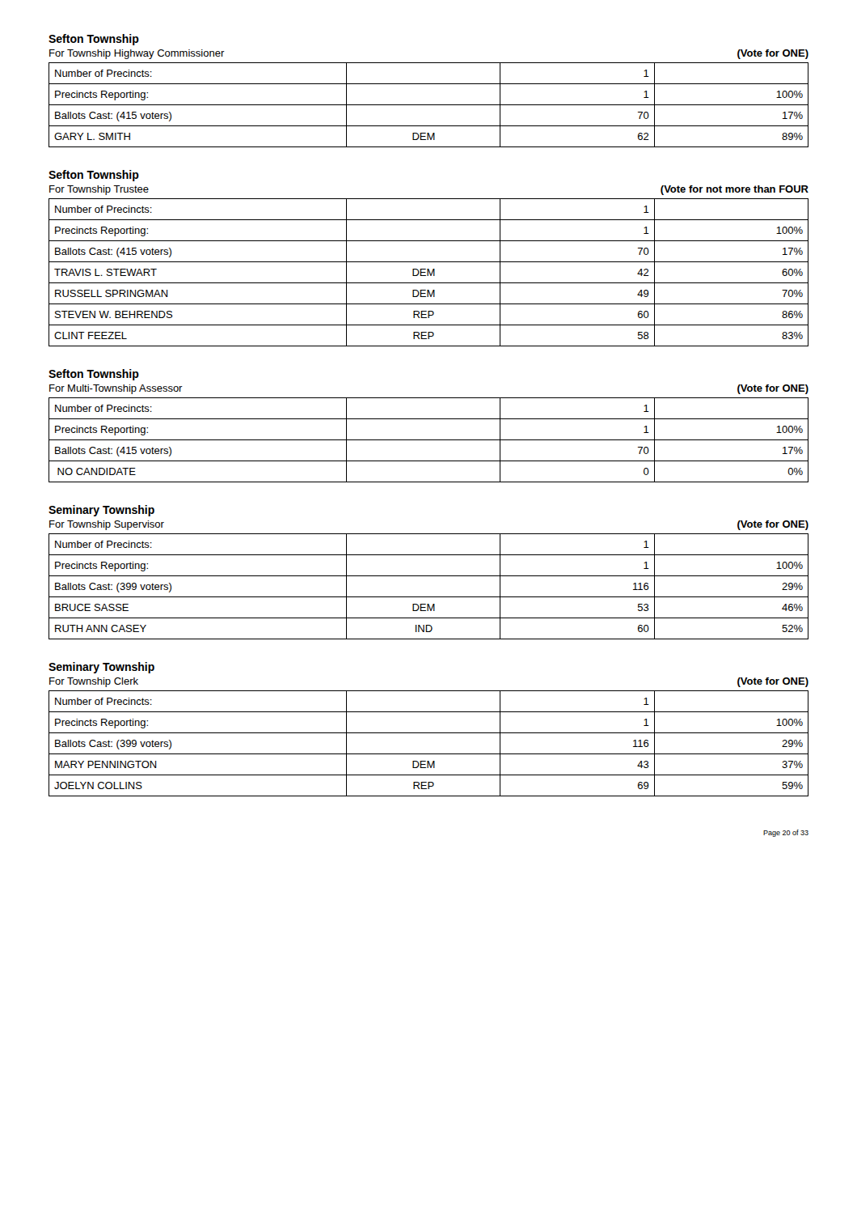Sefton Township
For Township Highway Commissioner (Vote for ONE)
| Number of Precincts: | | 1 | |
| Precincts Reporting: | | 1 | 100% |
| Ballots Cast: (415 voters) | | 70 | 17% |
| GARY L. SMITH | DEM | 62 | 89% |
Sefton Township
For Township Trustee (Vote for not more than FOUR
| Number of Precincts: | | 1 | |
| Precincts Reporting: | | 1 | 100% |
| Ballots Cast: (415 voters) | | 70 | 17% |
| TRAVIS L. STEWART | DEM | 42 | 60% |
| RUSSELL SPRINGMAN | DEM | 49 | 70% |
| STEVEN W. BEHRENDS | REP | 60 | 86% |
| CLINT FEEZEL | REP | 58 | 83% |
Sefton Township
For Multi-Township Assessor (Vote for ONE)
| Number of Precincts: | | 1 | |
| Precincts Reporting: | | 1 | 100% |
| Ballots Cast: (415 voters) | | 70 | 17% |
| NO CANDIDATE | | 0 | 0% |
Seminary Township
For Township Supervisor (Vote for ONE)
| Number of Precincts: | | 1 | |
| Precincts Reporting: | | 1 | 100% |
| Ballots Cast: (399 voters) | | 116 | 29% |
| BRUCE SASSE | DEM | 53 | 46% |
| RUTH ANN CASEY | IND | 60 | 52% |
Seminary Township
For Township Clerk (Vote for ONE)
| Number of Precincts: | | 1 | |
| Precincts Reporting: | | 1 | 100% |
| Ballots Cast: (399 voters) | | 116 | 29% |
| MARY PENNINGTON | DEM | 43 | 37% |
| JOELYN COLLINS | REP | 69 | 59% |
Page 20 of 33